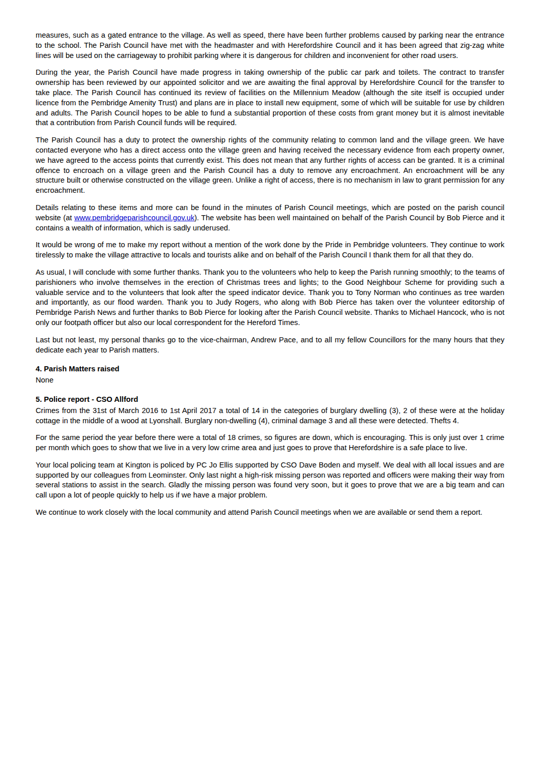measures, such as a gated entrance to the village. As well as speed, there have been further problems caused by parking near the entrance to the school. The Parish Council have met with the headmaster and with Herefordshire Council and it has been agreed that zig-zag white lines will be used on the carriageway to prohibit parking where it is dangerous for children and inconvenient for other road users.
During the year, the Parish Council have made progress in taking ownership of the public car park and toilets. The contract to transfer ownership has been reviewed by our appointed solicitor and we are awaiting the final approval by Herefordshire Council for the transfer to take place. The Parish Council has continued its review of facilities on the Millennium Meadow (although the site itself is occupied under licence from the Pembridge Amenity Trust) and plans are in place to install new equipment, some of which will be suitable for use by children and adults. The Parish Council hopes to be able to fund a substantial proportion of these costs from grant money but it is almost inevitable that a contribution from Parish Council funds will be required.
The Parish Council has a duty to protect the ownership rights of the community relating to common land and the village green. We have contacted everyone who has a direct access onto the village green and having received the necessary evidence from each property owner, we have agreed to the access points that currently exist. This does not mean that any further rights of access can be granted. It is a criminal offence to encroach on a village green and the Parish Council has a duty to remove any encroachment. An encroachment will be any structure built or otherwise constructed on the village green. Unlike a right of access, there is no mechanism in law to grant permission for any encroachment.
Details relating to these items and more can be found in the minutes of Parish Council meetings, which are posted on the parish council website (at www.pembridgeparishcouncil.gov.uk). The website has been well maintained on behalf of the Parish Council by Bob Pierce and it contains a wealth of information, which is sadly underused.
It would be wrong of me to make my report without a mention of the work done by the Pride in Pembridge volunteers. They continue to work tirelessly to make the village attractive to locals and tourists alike and on behalf of the Parish Council I thank them for all that they do.
As usual, I will conclude with some further thanks. Thank you to the volunteers who help to keep the Parish running smoothly; to the teams of parishioners who involve themselves in the erection of Christmas trees and lights; to the Good Neighbour Scheme for providing such a valuable service and to the volunteers that look after the speed indicator device. Thank you to Tony Norman who continues as tree warden and importantly, as our flood warden. Thank you to Judy Rogers, who along with Bob Pierce has taken over the volunteer editorship of Pembridge Parish News and further thanks to Bob Pierce for looking after the Parish Council website. Thanks to Michael Hancock, who is not only our footpath officer but also our local correspondent for the Hereford Times.
Last but not least, my personal thanks go to the vice-chairman, Andrew Pace, and to all my fellow Councillors for the many hours that they dedicate each year to Parish matters.
4. Parish Matters raised
None
5. Police report - CSO Allford
Crimes from the 31st of March 2016 to 1st April 2017 a total of 14 in the categories of burglary dwelling (3), 2 of these were at the holiday cottage in the middle of a wood at Lyonshall. Burglary non-dwelling (4), criminal damage 3 and all these were detected. Thefts 4.
For the same period the year before there were a total of 18 crimes, so figures are down, which is encouraging. This is only just over 1 crime per month which goes to show that we live in a very low crime area and just goes to prove that Herefordshire is a safe place to live.
Your local policing team at Kington is policed by PC Jo Ellis supported by CSO Dave Boden and myself. We deal with all local issues and are supported by our colleagues from Leominster. Only last night a high-risk missing person was reported and officers were making their way from several stations to assist in the search. Gladly the missing person was found very soon, but it goes to prove that we are a big team and can call upon a lot of people quickly to help us if we have a major problem.
We continue to work closely with the local community and attend Parish Council meetings when we are available or send them a report.